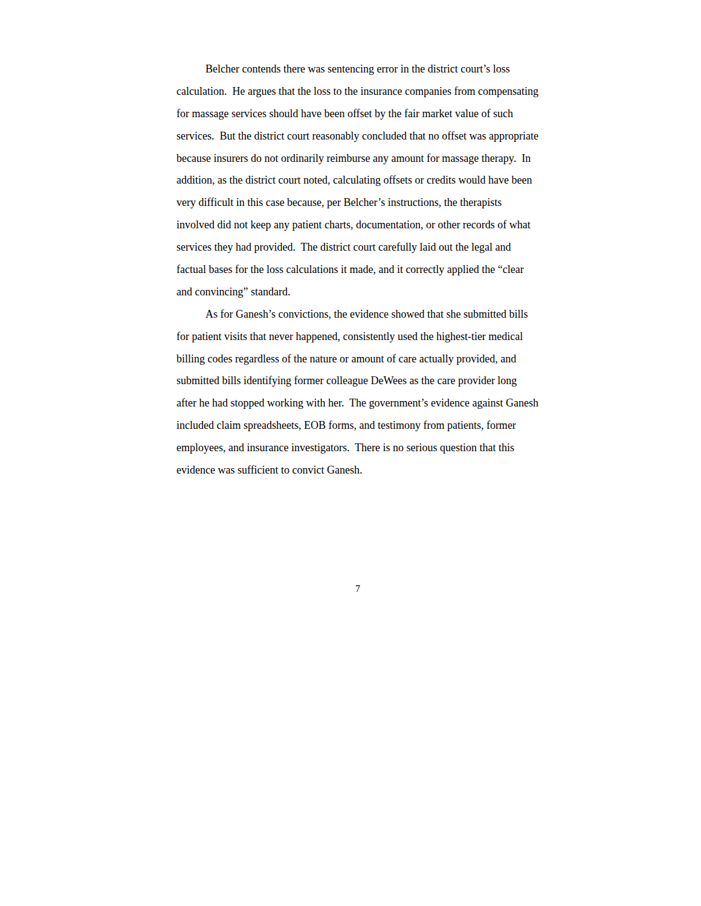Belcher contends there was sentencing error in the district court’s loss calculation. He argues that the loss to the insurance companies from compensating for massage services should have been offset by the fair market value of such services. But the district court reasonably concluded that no offset was appropriate because insurers do not ordinarily reimburse any amount for massage therapy. In addition, as the district court noted, calculating offsets or credits would have been very difficult in this case because, per Belcher’s instructions, the therapists involved did not keep any patient charts, documentation, or other records of what services they had provided. The district court carefully laid out the legal and factual bases for the loss calculations it made, and it correctly applied the “clear and convincing” standard.
As for Ganesh’s convictions, the evidence showed that she submitted bills for patient visits that never happened, consistently used the highest-tier medical billing codes regardless of the nature or amount of care actually provided, and submitted bills identifying former colleague DeWees as the care provider long after he had stopped working with her. The government’s evidence against Ganesh included claim spreadsheets, EOB forms, and testimony from patients, former employees, and insurance investigators. There is no serious question that this evidence was sufficient to convict Ganesh.
7